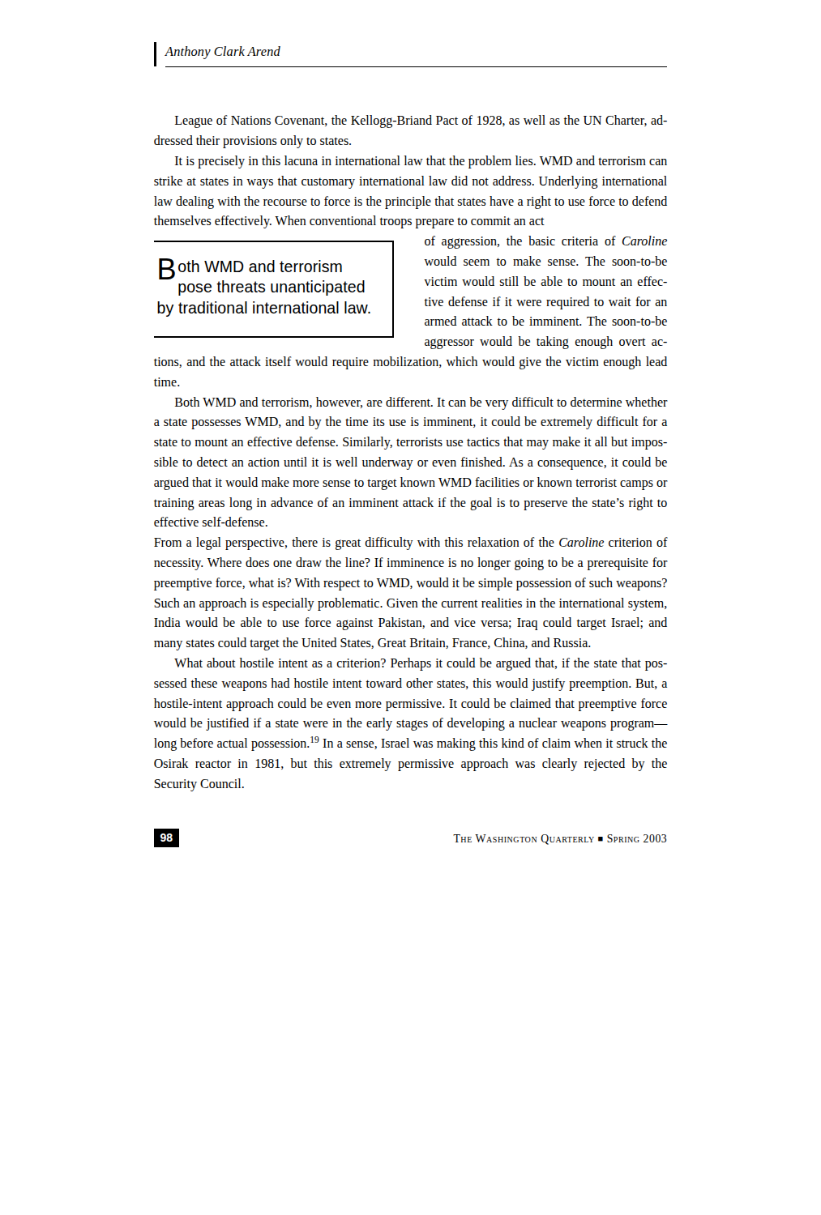Anthony Clark Arend
League of Nations Covenant, the Kellogg-Briand Pact of 1928, as well as the UN Charter, addressed their provisions only to states.
It is precisely in this lacuna in international law that the problem lies. WMD and terrorism can strike at states in ways that customary international law did not address. Underlying international law dealing with the recourse to force is the principle that states have a right to use force to defend themselves effectively. When conventional troops prepare to commit an act
Both WMD and terrorism pose threats unanticipated by traditional international law.
of aggression, the basic criteria of Caroline would seem to make sense. The soon-to-be victim would still be able to mount an effective defense if it were required to wait for an armed attack to be imminent. The soon-to-be aggressor would be taking enough overt actions, and the attack itself would require mobilization, which would give the victim enough lead time.
Both WMD and terrorism, however, are different. It can be very difficult to determine whether a state possesses WMD, and by the time its use is imminent, it could be extremely difficult for a state to mount an effective defense. Similarly, terrorists use tactics that may make it all but impossible to detect an action until it is well underway or even finished. As a consequence, it could be argued that it would make more sense to target known WMD facilities or known terrorist camps or training areas long in advance of an imminent attack if the goal is to preserve the state’s right to effective self-defense.
From a legal perspective, there is great difficulty with this relaxation of the Caroline criterion of necessity. Where does one draw the line? If imminence is no longer going to be a prerequisite for preemptive force, what is? With respect to WMD, would it be simple possession of such weapons? Such an approach is especially problematic. Given the current realities in the international system, India would be able to use force against Pakistan, and vice versa; Iraq could target Israel; and many states could target the United States, Great Britain, France, China, and Russia.
What about hostile intent as a criterion? Perhaps it could be argued that, if the state that possessed these weapons had hostile intent toward other states, this would justify preemption. But, a hostile-intent approach could be even more permissive. It could be claimed that preemptive force would be justified if a state were in the early stages of developing a nuclear weapons program—long before actual possession.19 In a sense, Israel was making this kind of claim when it struck the Osirak reactor in 1981, but this extremely permissive approach was clearly rejected by the Security Council.
98
The Washington Quarterly■Spring 2003